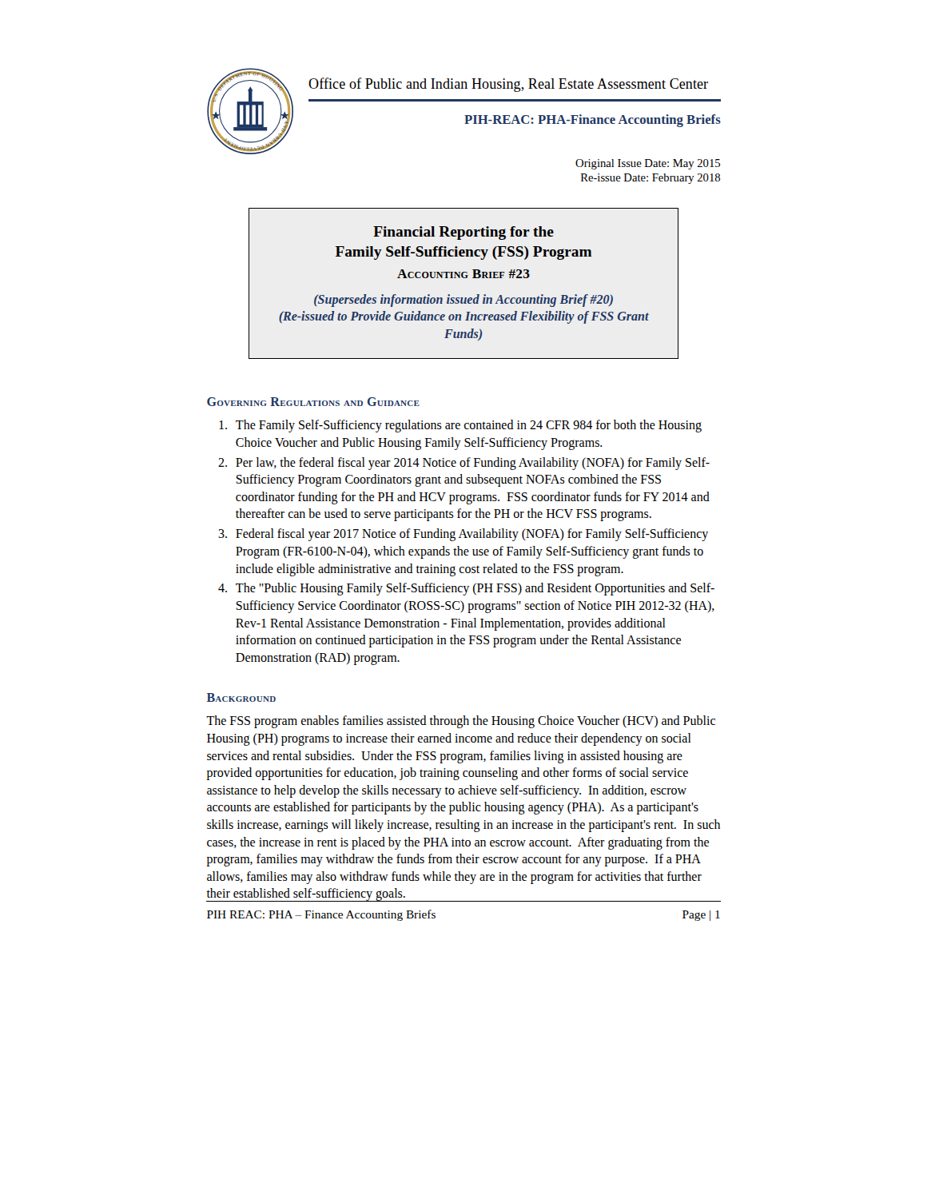U.S. DEPARTMENT OF HOUSING AND URBAN DEVELOPMENT
Office of Public and Indian Housing, Real Estate Assessment Center
PIH-REAC: PHA-Finance Accounting Briefs
Original Issue Date: May 2015
Re-issue Date: February 2018
Financial Reporting for the
Family Self-Sufficiency (FSS) Program
Accounting Brief #23
(Supersedes information issued in Accounting Brief #20)
(Re-issued to Provide Guidance on Increased Flexibility of FSS Grant Funds)
Governing Regulations and Guidance
The Family Self-Sufficiency regulations are contained in 24 CFR 984 for both the Housing Choice Voucher and Public Housing Family Self-Sufficiency Programs.
Per law, the federal fiscal year 2014 Notice of Funding Availability (NOFA) for Family Self-Sufficiency Program Coordinators grant and subsequent NOFAs combined the FSS coordinator funding for the PH and HCV programs. FSS coordinator funds for FY 2014 and thereafter can be used to serve participants for the PH or the HCV FSS programs.
Federal fiscal year 2017 Notice of Funding Availability (NOFA) for Family Self-Sufficiency Program (FR-6100-N-04), which expands the use of Family Self-Sufficiency grant funds to include eligible administrative and training cost related to the FSS program.
The "Public Housing Family Self-Sufficiency (PH FSS) and Resident Opportunities and Self-Sufficiency Service Coordinator (ROSS-SC) programs" section of Notice PIH 2012-32 (HA), Rev-1 Rental Assistance Demonstration - Final Implementation, provides additional information on continued participation in the FSS program under the Rental Assistance Demonstration (RAD) program.
Background
The FSS program enables families assisted through the Housing Choice Voucher (HCV) and Public Housing (PH) programs to increase their earned income and reduce their dependency on social services and rental subsidies. Under the FSS program, families living in assisted housing are provided opportunities for education, job training counseling and other forms of social service assistance to help develop the skills necessary to achieve self-sufficiency. In addition, escrow accounts are established for participants by the public housing agency (PHA). As a participant's skills increase, earnings will likely increase, resulting in an increase in the participant's rent. In such cases, the increase in rent is placed by the PHA into an escrow account. After graduating from the program, families may withdraw the funds from their escrow account for any purpose. If a PHA allows, families may also withdraw funds while they are in the program for activities that further their established self-sufficiency goals.
PIH REAC: PHA – Finance Accounting Briefs Page | 1